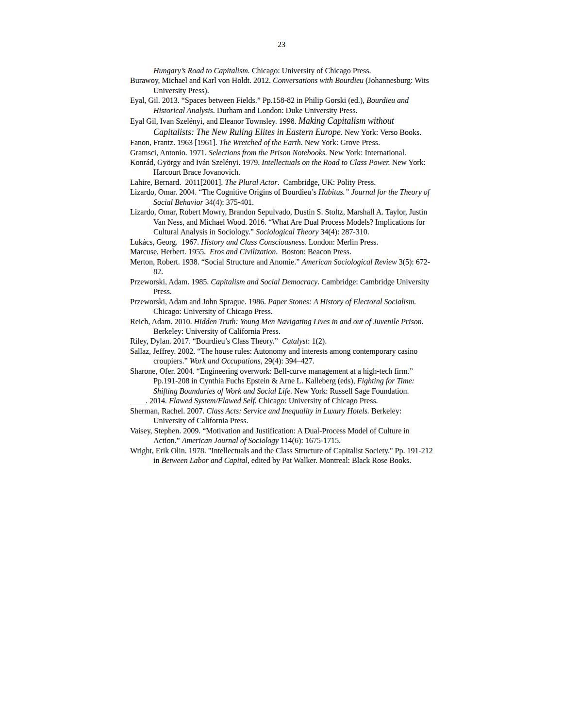23
Hungary’s Road to Capitalism. Chicago: University of Chicago Press.
Burawoy, Michael and Karl von Holdt. 2012. Conversations with Bourdieu (Johannesburg: Wits University Press).
Eyal, Gil. 2013. “Spaces between Fields.” Pp.158-82 in Philip Gorski (ed.), Bourdieu and Historical Analysis. Durham and London: Duke University Press.
Eyal Gil, Ivan Szelényi, and Eleanor Townsley. 1998. Making Capitalism without Capitalists: The New Ruling Elites in Eastern Europe. New York: Verso Books.
Fanon, Frantz. 1963 [1961]. The Wretched of the Earth. New York: Grove Press.
Gramsci, Antonio. 1971. Selections from the Prison Notebooks. New York: International.
Konrád, György and Iván Szelényi. 1979. Intellectuals on the Road to Class Power. New York: Harcourt Brace Jovanovich.
Lahire, Bernard. 2011[2001]. The Plural Actor. Cambridge, UK: Polity Press.
Lizardo, Omar. 2004. “The Cognitive Origins of Bourdieu’s Habitus.” Journal for the Theory of Social Behavior 34(4): 375-401.
Lizardo, Omar, Robert Mowry, Brandon Sepulvado, Dustin S. Stoltz, Marshall A. Taylor, Justin Van Ness, and Michael Wood. 2016. “What Are Dual Process Models? Implications for Cultural Analysis in Sociology.” Sociological Theory 34(4): 287-310.
Lukács, Georg. 1967. History and Class Consciousness. London: Merlin Press.
Marcuse, Herbert. 1955. Eros and Civilization. Boston: Beacon Press.
Merton, Robert. 1938. “Social Structure and Anomie.” American Sociological Review 3(5): 672-82.
Przeworski, Adam. 1985. Capitalism and Social Democracy. Cambridge: Cambridge University Press.
Przeworski, Adam and John Sprague. 1986. Paper Stones: A History of Electoral Socialism. Chicago: University of Chicago Press.
Reich, Adam. 2010. Hidden Truth: Young Men Navigating Lives in and out of Juvenile Prison. Berkeley: University of California Press.
Riley, Dylan. 2017. “Bourdieu’s Class Theory.” Catalyst: 1(2).
Sallaz, Jeffrey. 2002. “The house rules: Autonomy and interests among contemporary casino croupiers.” Work and Occupations, 29(4): 394–427.
Sharone, Ofer. 2004. “Engineering overwork: Bell-curve management at a high-tech firm.” Pp.191-208 in Cynthia Fuchs Epstein & Arne L. Kalleberg (eds), Fighting for Time: Shifting Boundaries of Work and Social Life. New York: Russell Sage Foundation.
____. 2014. Flawed System/Flawed Self. Chicago: University of Chicago Press.
Sherman, Rachel. 2007. Class Acts: Service and Inequality in Luxury Hotels. Berkeley: University of California Press.
Vaisey, Stephen. 2009. “Motivation and Justification: A Dual-Process Model of Culture in Action.” American Journal of Sociology 114(6): 1675-1715.
Wright, Erik Olin. 1978. "Intellectuals and the Class Structure of Capitalist Society." Pp. 191-212 in Between Labor and Capital, edited by Pat Walker. Montreal: Black Rose Books.